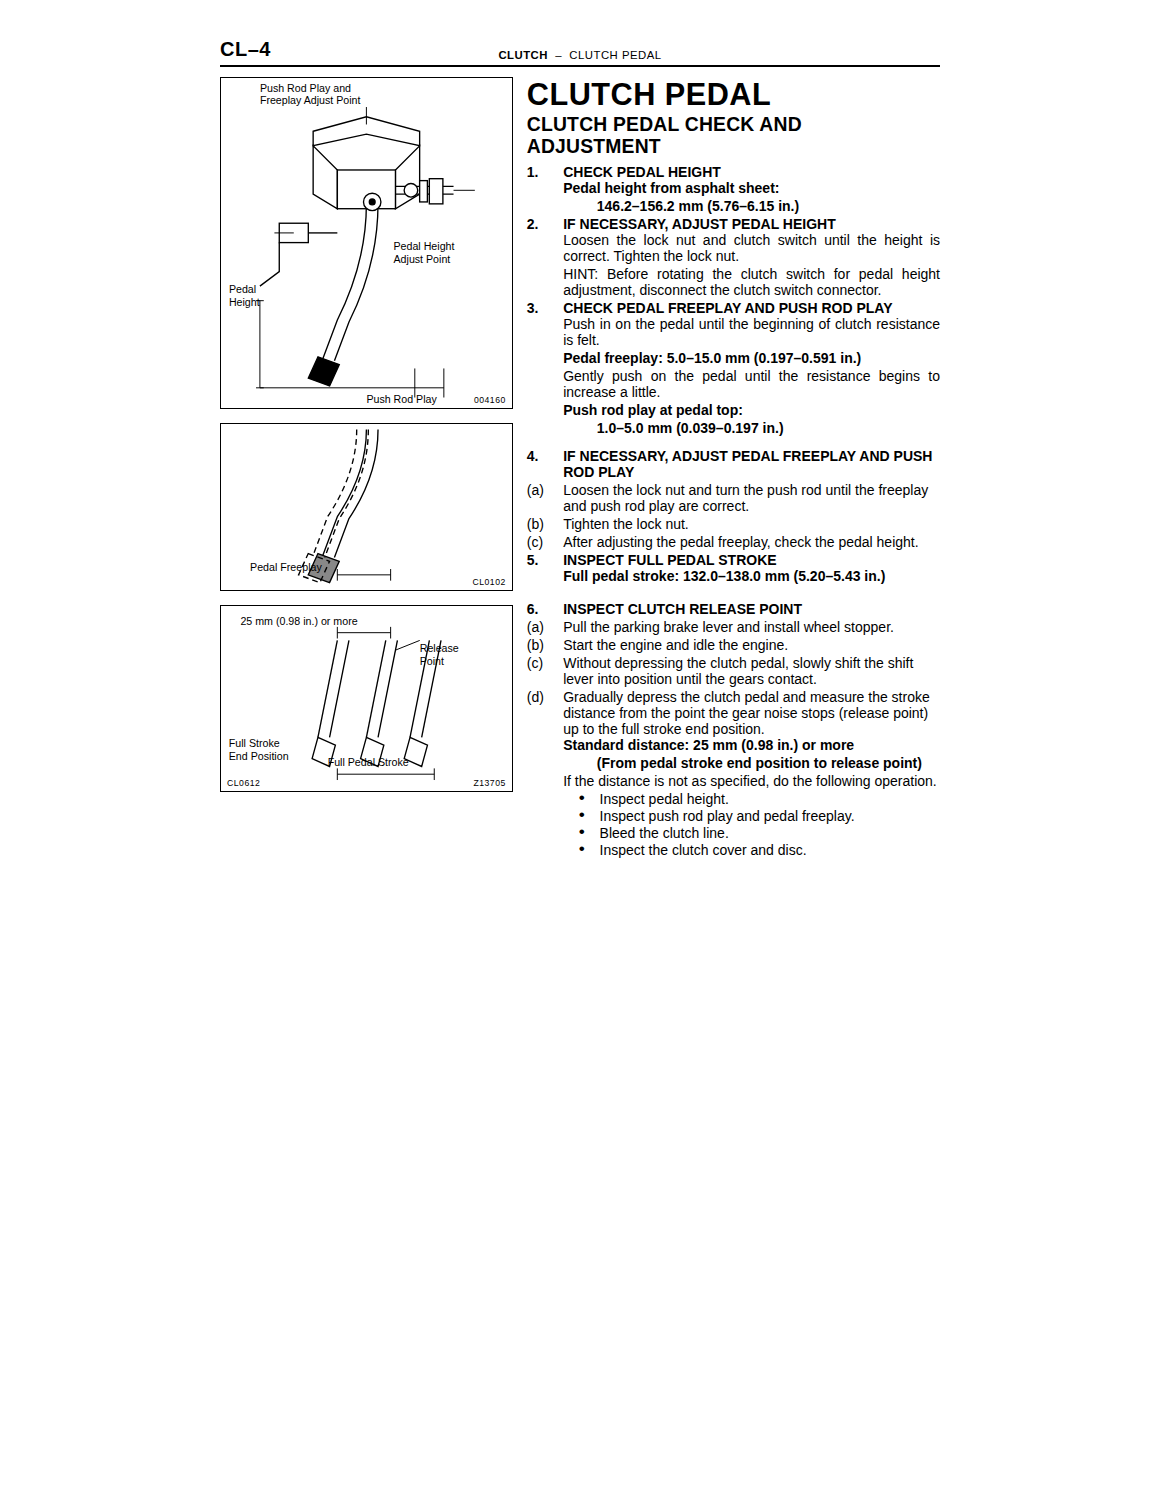CL–4
CLUTCH – CLUTCH PEDAL
Push Rod Play and Freeplay Adjust Point Pedal Height Adjust Point Pedal Height Push Rod Play
004160
Pedal Freeplay
CL0102
25 mm (0.98 in.) or more Release Point Full Stroke End Position Full Pedal Stroke
CL0612
Z13705
CLUTCH PEDAL
CLUTCH PEDAL CHECK AND ADJUSTMENT
1. Check pedal height
Pedal height from asphalt sheet:
146.2–156.2 mm (5.76–6.15 in.)
2. If necessary, adjust pedal height
Loosen the lock nut and clutch switch until the height is correct. Tighten the lock nut.
HINT: Before rotating the clutch switch for pedal height adjustment, disconnect the clutch switch connector.
3. Check pedal freeplay and push rod play
Push in on the pedal until the beginning of clutch resistance is felt.
Pedal freeplay: 5.0–15.0 mm (0.197–0.591 in.)
Gently push on the pedal until the resistance begins to increase a little.
Push rod play at pedal top:
1.0–5.0 mm (0.039–0.197 in.)
4. If necessary, adjust pedal freeplay and push rod play
(a) Loosen the lock nut and turn the push rod until the freeplay and push rod play are correct.
(b) Tighten the lock nut.
(c) After adjusting the pedal freeplay, check the pedal height.
5. Inspect full pedal stroke
Full pedal stroke: 132.0–138.0 mm (5.20–5.43 in.)
6. Inspect clutch release point
(a) Pull the parking brake lever and install wheel stopper.
(b) Start the engine and idle the engine.
(c) Without depressing the clutch pedal, slowly shift the shift lever into position until the gears contact.
(d) Gradually depress the clutch pedal and measure the stroke distance from the point the gear noise stops (release point) up to the full stroke end position.
Standard distance: 25 mm (0.98 in.) or more
(From pedal stroke end position to release point)
If the distance is not as specified, do the following operation.
Inspect pedal height.
Inspect push rod play and pedal freeplay.
Bleed the clutch line.
Inspect the clutch cover and disc.